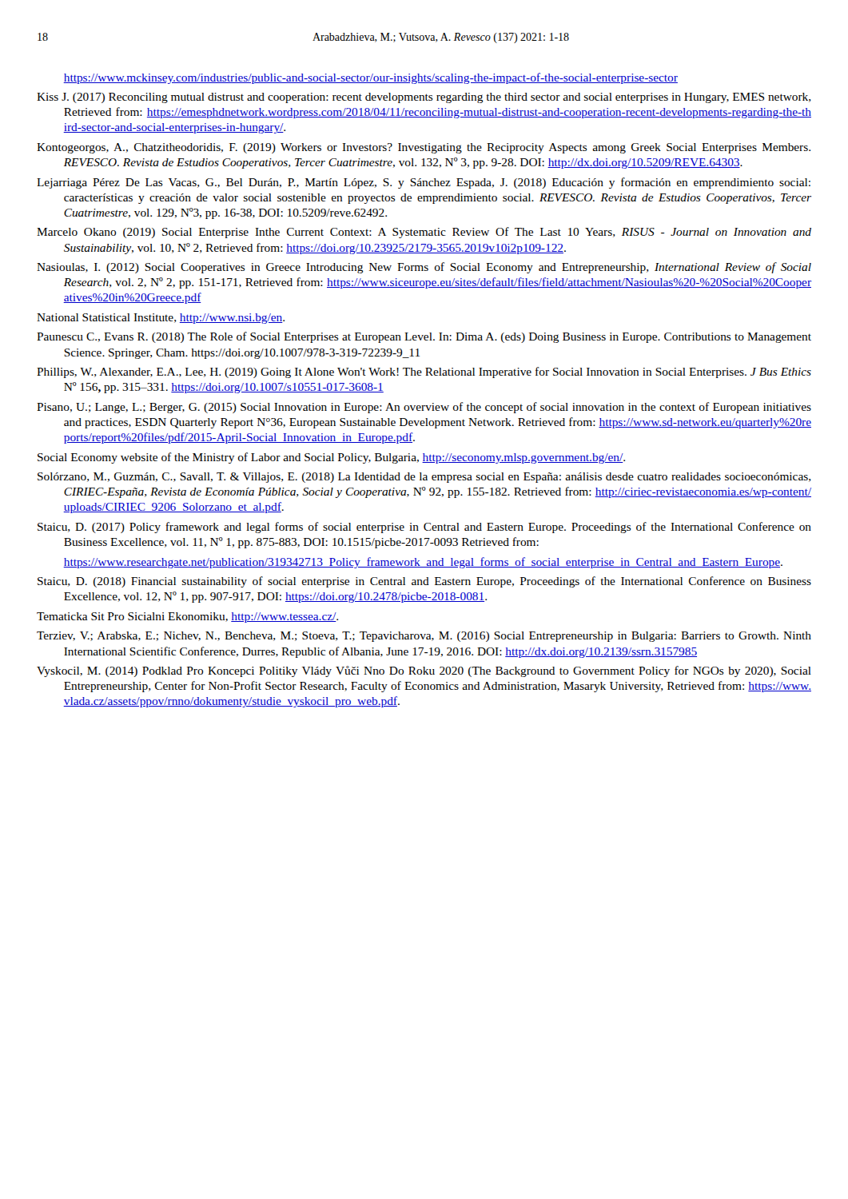18 Arabadzhieva, M.; Vutsova, A. Revesco (137) 2021: 1-18
https://www.mckinsey.com/industries/public-and-social-sector/our-insights/scaling-the-impact-of-the-social-enterprise-sector
Kiss J. (2017) Reconciling mutual distrust and cooperation: recent developments regarding the third sector and social enterprises in Hungary, EMES network, Retrieved from: https://emesphdnetwork.wordpress.com/2018/04/11/reconciling-mutual-distrust-and-cooperation-recent-developments-regarding-the-third-sector-and-social-enterprises-in-hungary/.
Kontogeorgos, A., Chatzitheodoridis, F. (2019) Workers or Investors? Investigating the Reciprocity Aspects among Greek Social Enterprises Members. REVESCO. Revista de Estudios Cooperativos, Tercer Cuatrimestre, vol. 132, Nº 3, pp. 9-28. DOI: http://dx.doi.org/10.5209/REVE.64303.
Lejarriaga Pérez De Las Vacas, G., Bel Durán, P., Martín López, S. y Sánchez Espada, J. (2018) Educación y formación en emprendimiento social: características y creación de valor social sostenible en proyectos de emprendimiento social. REVESCO. Revista de Estudios Cooperativos, Tercer Cuatrimestre, vol. 129, Nº3, pp. 16-38, DOI: 10.5209/reve.62492.
Marcelo Okano (2019) Social Enterprise Inthe Current Context: A Systematic Review Of The Last 10 Years, RISUS - Journal on Innovation and Sustainability, vol. 10, Nº 2, Retrieved from: https://doi.org/10.23925/2179-3565.2019v10i2p109-122.
Nasioulas, I. (2012) Social Cooperatives in Greece Introducing New Forms of Social Economy and Entrepreneurship, International Review of Social Research, vol. 2, Nº 2, pp. 151-171, Retrieved from: https://www.siceurope.eu/sites/default/files/field/attachment/Nasioulas%20-%20Social%20Cooperatives%20in%20Greece.pdf
National Statistical Institute, http://www.nsi.bg/en.
Paunescu C., Evans R. (2018) The Role of Social Enterprises at European Level. In: Dima A. (eds) Doing Business in Europe. Contributions to Management Science. Springer, Cham. https://doi.org/10.1007/978-3-319-72239-9_11
Phillips, W., Alexander, E.A., Lee, H. (2019) Going It Alone Won't Work! The Relational Imperative for Social Innovation in Social Enterprises. J Bus Ethics Nº 156, pp. 315–331. https://doi.org/10.1007/s10551-017-3608-1
Pisano, U.; Lange, L.; Berger, G. (2015) Social Innovation in Europe: An overview of the concept of social innovation in the context of European initiatives and practices, ESDN Quarterly Report N°36, European Sustainable Development Network. Retrieved from: https://www.sd-network.eu/quarterly%20reports/report%20files/pdf/2015-April-Social_Innovation_in_Europe.pdf.
Social Economy website of the Ministry of Labor and Social Policy, Bulgaria, http://seconomy.mlsp.government.bg/en/.
Solórzano, M., Guzmán, C., Savall, T. & Villajos, E. (2018) La Identidad de la empresa social en España: análisis desde cuatro realidades socioeconómicas, CIRIEC-España, Revista de Economía Pública, Social y Cooperativa, Nº 92, pp. 155-182. Retrieved from: http://ciriec-revistaeconomia.es/wp-content/uploads/CIRIEC_9206_Solorzano_et_al.pdf.
Staicu, D. (2017) Policy framework and legal forms of social enterprise in Central and Eastern Europe. Proceedings of the International Conference on Business Excellence, vol. 11, Nº 1, pp. 875-883, DOI: 10.1515/picbe-2017-0093 Retrieved from:
https://www.researchgate.net/publication/319342713_Policy_framework_and_legal_forms_of_social_enterprise_in_Central_and_Eastern_Europe.
Staicu, D. (2018) Financial sustainability of social enterprise in Central and Eastern Europe, Proceedings of the International Conference on Business Excellence, vol. 12, Nº 1, pp. 907-917, DOI: https://doi.org/10.2478/picbe-2018-0081.
Tematicka Sit Pro Sicialni Ekonomiku, http://www.tessea.cz/.
Terziev, V.; Arabska, E.; Nichev, N., Bencheva, M.; Stoeva, T.; Tepavicharova, M. (2016) Social Entrepreneurship in Bulgaria: Barriers to Growth. Ninth International Scientific Conference, Durres, Republic of Albania, June 17-19, 2016. DOI: http://dx.doi.org/10.2139/ssrn.3157985
Vyskocil, M. (2014) Podklad Pro Koncepci Politiky Vlády Vůči Nno Do Roku 2020 (The Background to Government Policy for NGOs by 2020), Social Entrepreneurship, Center for Non-Profit Sector Research, Faculty of Economics and Administration, Masaryk University, Retrieved from: https://www.vlada.cz/assets/ppov/rnno/dokumenty/studie_vyskocil_pro_web.pdf.